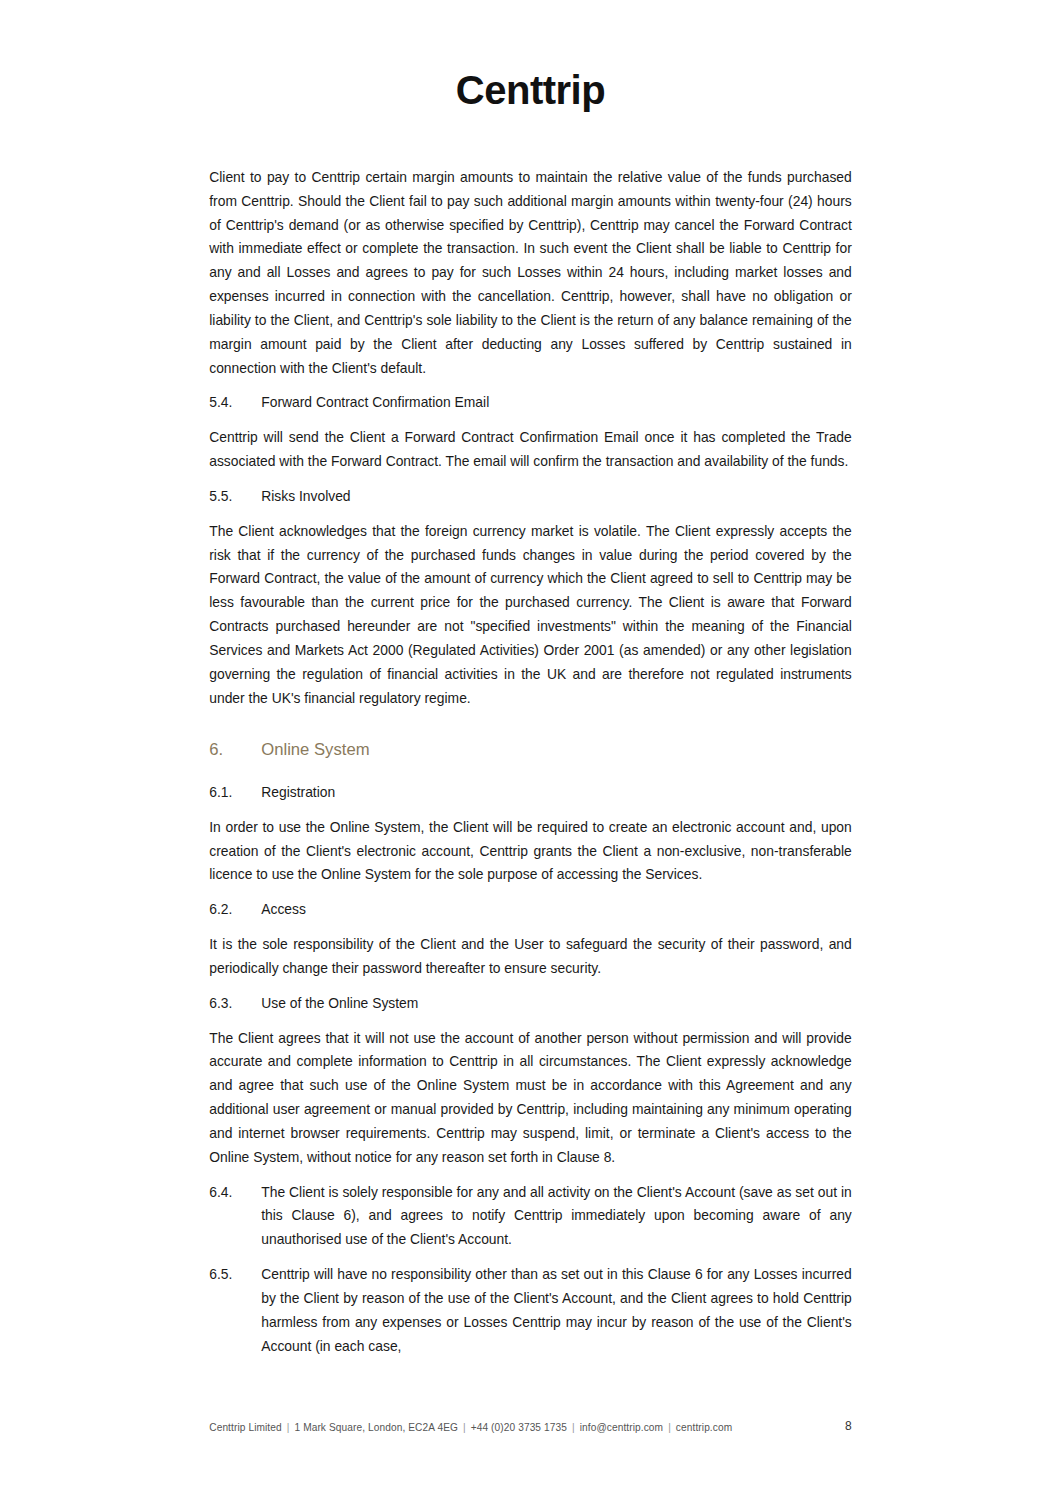Centtrip
Client to pay to Centtrip certain margin amounts to maintain the relative value of the funds purchased from Centtrip. Should the Client fail to pay such additional margin amounts within twenty-four (24) hours of Centtrip's demand (or as otherwise specified by Centtrip), Centtrip may cancel the Forward Contract with immediate effect or complete the transaction. In such event the Client shall be liable to Centtrip for any and all Losses and agrees to pay for such Losses within 24 hours, including market losses and expenses incurred in connection with the cancellation. Centtrip, however, shall have no obligation or liability to the Client, and Centtrip's sole liability to the Client is the return of any balance remaining of the margin amount paid by the Client after deducting any Losses suffered by Centtrip sustained in connection with the Client's default.
5.4. Forward Contract Confirmation Email
Centtrip will send the Client a Forward Contract Confirmation Email once it has completed the Trade associated with the Forward Contract. The email will confirm the transaction and availability of the funds.
5.5. Risks Involved
The Client acknowledges that the foreign currency market is volatile. The Client expressly accepts the risk that if the currency of the purchased funds changes in value during the period covered by the Forward Contract, the value of the amount of currency which the Client agreed to sell to Centtrip may be less favourable than the current price for the purchased currency. The Client is aware that Forward Contracts purchased hereunder are not "specified investments" within the meaning of the Financial Services and Markets Act 2000 (Regulated Activities) Order 2001 (as amended) or any other legislation governing the regulation of financial activities in the UK and are therefore not regulated instruments under the UK's financial regulatory regime.
6. Online System
6.1. Registration
In order to use the Online System, the Client will be required to create an electronic account and, upon creation of the Client's electronic account, Centtrip grants the Client a non-exclusive, non-transferable licence to use the Online System for the sole purpose of accessing the Services.
6.2. Access
It is the sole responsibility of the Client and the User to safeguard the security of their password, and periodically change their password thereafter to ensure security.
6.3. Use of the Online System
The Client agrees that it will not use the account of another person without permission and will provide accurate and complete information to Centtrip in all circumstances. The Client expressly acknowledge and agree that such use of the Online System must be in accordance with this Agreement and any additional user agreement or manual provided by Centtrip, including maintaining any minimum operating and internet browser requirements. Centtrip may suspend, limit, or terminate a Client's access to the Online System, without notice for any reason set forth in Clause 8.
6.4. The Client is solely responsible for any and all activity on the Client's Account (save as set out in this Clause 6), and agrees to notify Centtrip immediately upon becoming aware of any unauthorised use of the Client's Account.
6.5. Centtrip will have no responsibility other than as set out in this Clause 6 for any Losses incurred by the Client by reason of the use of the Client's Account, and the Client agrees to hold Centtrip harmless from any expenses or Losses Centtrip may incur by reason of the use of the Client's Account (in each case,
Centtrip Limited|1 Mark Square, London, EC2A 4EG|+44 (0)20 3735 1735|info@centtrip.com|centtrip.com
8